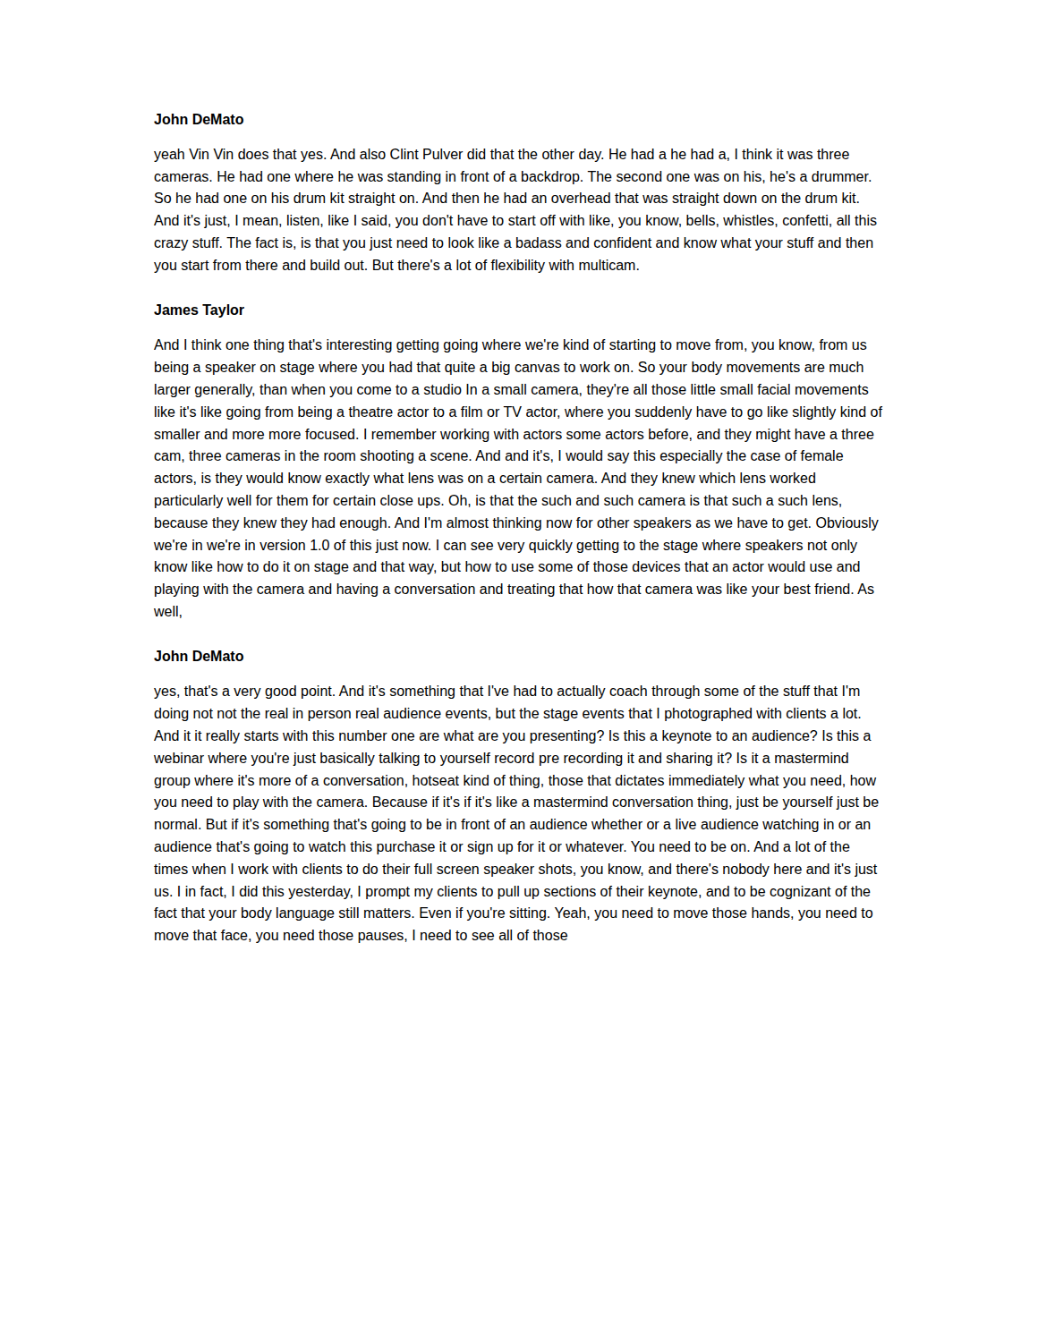John DeMato
yeah Vin Vin does that yes. And also Clint Pulver did that the other day. He had a he had a, I think it was three cameras. He had one where he was standing in front of a backdrop. The second one was on his, he's a drummer. So he had one on his drum kit straight on. And then he had an overhead that was straight down on the drum kit. And it's just, I mean, listen, like I said, you don't have to start off with like, you know, bells, whistles, confetti, all this crazy stuff. The fact is, is that you just need to look like a badass and confident and know what your stuff and then you start from there and build out. But there's a lot of flexibility with multicam.
James Taylor
And I think one thing that's interesting getting going where we're kind of starting to move from, you know, from us being a speaker on stage where you had that quite a big canvas to work on. So your body movements are much larger generally, than when you come to a studio In a small camera, they're all those little small facial movements like it's like going from being a theatre actor to a film or TV actor, where you suddenly have to go like slightly kind of smaller and more more focused. I remember working with actors some actors before, and they might have a three cam, three cameras in the room shooting a scene. And and it's, I would say this especially the case of female actors, is they would know exactly what lens was on a certain camera. And they knew which lens worked particularly well for them for certain close ups. Oh, is that the such and such camera is that such a such lens, because they knew they had enough. And I'm almost thinking now for other speakers as we have to get. Obviously we're in we're in version 1.0 of this just now. I can see very quickly getting to the stage where speakers not only know like how to do it on stage and that way, but how to use some of those devices that an actor would use and playing with the camera and having a conversation and treating that how that camera was like your best friend. As well,
John DeMato
yes, that's a very good point. And it's something that I've had to actually coach through some of the stuff that I'm doing not not the real in person real audience events, but the stage events that I photographed with clients a lot. And it it really starts with this number one are what are you presenting? Is this a keynote to an audience? Is this a webinar where you're just basically talking to yourself record pre recording it and sharing it? Is it a mastermind group where it's more of a conversation, hotseat kind of thing, those that dictates immediately what you need, how you need to play with the camera. Because if it's if it's like a mastermind conversation thing, just be yourself just be normal. But if it's something that's going to be in front of an audience whether or a live audience watching in or an audience that's going to watch this purchase it or sign up for it or whatever. You need to be on. And a lot of the times when I work with clients to do their full screen speaker shots, you know, and there's nobody here and it's just us. I in fact, I did this yesterday, I prompt my clients to pull up sections of their keynote, and to be cognizant of the fact that your body language still matters. Even if you're sitting. Yeah, you need to move those hands, you need to move that face, you need those pauses, I need to see all of those